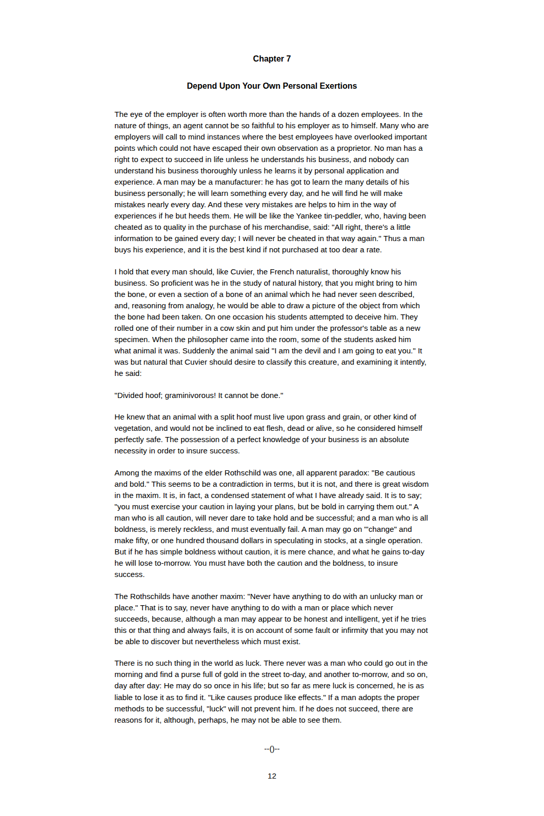Chapter 7
Depend Upon Your Own Personal Exertions
The eye of the employer is often worth more than the hands of a dozen employees. In the nature of things, an agent cannot be so faithful to his employer as to himself. Many who are employers will call to mind instances where the best employees have overlooked important points which could not have escaped their own observation as a proprietor. No man has a right to expect to succeed in life unless he understands his business, and nobody can understand his business thoroughly unless he learns it by personal application and experience. A man may be a manufacturer: he has got to learn the many details of his business personally; he will learn something every day, and he will find he will make mistakes nearly every day. And these very mistakes are helps to him in the way of experiences if he but heeds them. He will be like the Yankee tin-peddler, who, having been cheated as to quality in the purchase of his merchandise, said: "All right, there's a little information to be gained every day; I will never be cheated in that way again." Thus a man buys his experience, and it is the best kind if not purchased at too dear a rate.
I hold that every man should, like Cuvier, the French naturalist, thoroughly know his business. So proficient was he in the study of natural history, that you might bring to him the bone, or even a section of a bone of an animal which he had never seen described, and, reasoning from analogy, he would be able to draw a picture of the object from which the bone had been taken. On one occasion his students attempted to deceive him. They rolled one of their number in a cow skin and put him under the professor's table as a new specimen. When the philosopher came into the room, some of the students asked him what animal it was. Suddenly the animal said "I am the devil and I am going to eat you." It was but natural that Cuvier should desire to classify this creature, and examining it intently, he said:
"Divided hoof; graminivorous! It cannot be done."
He knew that an animal with a split hoof must live upon grass and grain, or other kind of vegetation, and would not be inclined to eat flesh, dead or alive, so he considered himself perfectly safe. The possession of a perfect knowledge of your business is an absolute necessity in order to insure success.
Among the maxims of the elder Rothschild was one, all apparent paradox: "Be cautious and bold." This seems to be a contradiction in terms, but it is not, and there is great wisdom in the maxim. It is, in fact, a condensed statement of what I have already said. It is to say; "you must exercise your caution in laying your plans, but be bold in carrying them out." A man who is all caution, will never dare to take hold and be successful; and a man who is all boldness, is merely reckless, and must eventually fail. A man may go on "'change" and make fifty, or one hundred thousand dollars in speculating in stocks, at a single operation. But if he has simple boldness without caution, it is mere chance, and what he gains to-day he will lose to-morrow. You must have both the caution and the boldness, to insure success.
The Rothschilds have another maxim: "Never have anything to do with an unlucky man or place." That is to say, never have anything to do with a man or place which never succeeds, because, although a man may appear to be honest and intelligent, yet if he tries this or that thing and always fails, it is on account of some fault or infirmity that you may not be able to discover but nevertheless which must exist.
There is no such thing in the world as luck. There never was a man who could go out in the morning and find a purse full of gold in the street to-day, and another to-morrow, and so on, day after day: He may do so once in his life; but so far as mere luck is concerned, he is as liable to lose it as to find it. "Like causes produce like effects." If a man adopts the proper methods to be successful, "luck" will not prevent him. If he does not succeed, there are reasons for it, although, perhaps, he may not be able to see them.
--()--
12